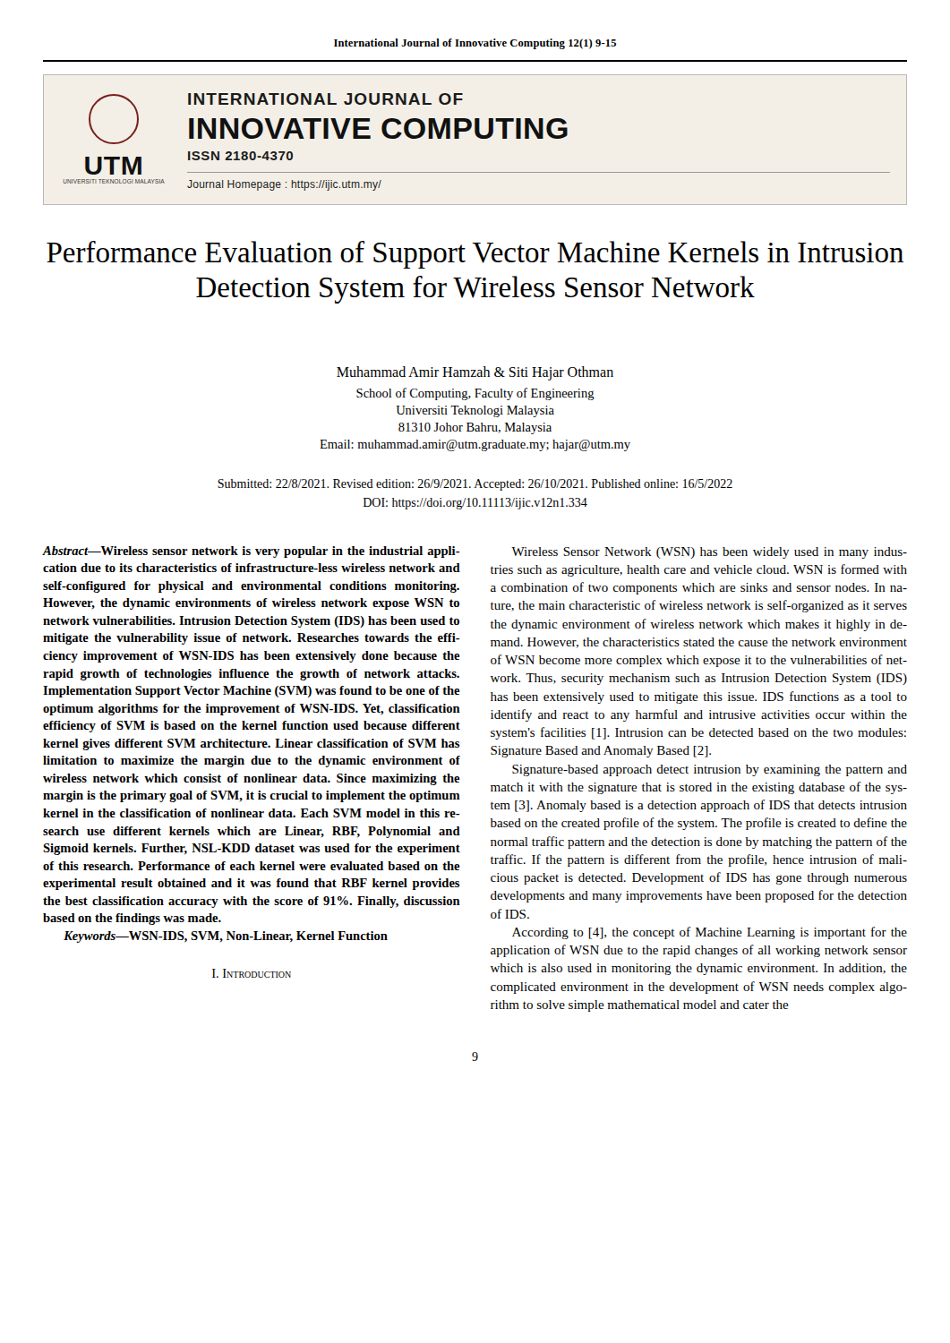International Journal of Innovative Computing 12(1) 9-15
UTM UNIVERSITI TEKNOLOGI MALAYSIA
INTERNATIONAL JOURNAL OF
INNOVATIVE COMPUTING
ISSN 2180-4370
Journal Homepage : https://ijic.utm.my/
Performance Evaluation of Support Vector Machine Kernels in Intrusion Detection System for Wireless Sensor Network
Muhammad Amir Hamzah & Siti Hajar Othman
School of Computing, Faculty of Engineering
Universiti Teknologi Malaysia
81310 Johor Bahru, Malaysia
Email: muhammad.amir@utm.graduate.my; hajar@utm.my
Submitted: 22/8/2021. Revised edition: 26/9/2021. Accepted: 26/10/2021. Published online: 16/5/2022
DOI: https://doi.org/10.11113/ijic.v12n1.334
Abstract—Wireless sensor network is very popular in the industrial application due to its characteristics of infrastructure-less wireless network and self-configured for physical and environmental conditions monitoring. However, the dynamic environments of wireless network expose WSN to network vulnerabilities. Intrusion Detection System (IDS) has been used to mitigate the vulnerability issue of network. Researches towards the efficiency improvement of WSN-IDS has been extensively done because the rapid growth of technologies influence the growth of network attacks. Implementation Support Vector Machine (SVM) was found to be one of the optimum algorithms for the improvement of WSN-IDS. Yet, classification efficiency of SVM is based on the kernel function used because different kernel gives different SVM architecture. Linear classification of SVM has limitation to maximize the margin due to the dynamic environment of wireless network which consist of nonlinear data. Since maximizing the margin is the primary goal of SVM, it is crucial to implement the optimum kernel in the classification of nonlinear data. Each SVM model in this research use different kernels which are Linear, RBF, Polynomial and Sigmoid kernels. Further, NSL-KDD dataset was used for the experiment of this research. Performance of each kernel were evaluated based on the experimental result obtained and it was found that RBF kernel provides the best classification accuracy with the score of 91%. Finally, discussion based on the findings was made.
Keywords—WSN-IDS, SVM, Non-Linear, Kernel Function
I. Introduction
Wireless Sensor Network (WSN) has been widely used in many industries such as agriculture, health care and vehicle cloud. WSN is formed with a combination of two components which are sinks and sensor nodes. In nature, the main characteristic of wireless network is self-organized as it serves the dynamic environment of wireless network which makes it highly in demand. However, the characteristics stated the cause the network environment of WSN become more complex which expose it to the vulnerabilities of network. Thus, security mechanism such as Intrusion Detection System (IDS) has been extensively used to mitigate this issue. IDS functions as a tool to identify and react to any harmful and intrusive activities occur within the system's facilities [1]. Intrusion can be detected based on the two modules: Signature Based and Anomaly Based [2].
Signature-based approach detect intrusion by examining the pattern and match it with the signature that is stored in the existing database of the system [3]. Anomaly based is a detection approach of IDS that detects intrusion based on the created profile of the system. The profile is created to define the normal traffic pattern and the detection is done by matching the pattern of the traffic. If the pattern is different from the profile, hence intrusion of malicious packet is detected. Development of IDS has gone through numerous developments and many improvements have been proposed for the detection of IDS.
According to [4], the concept of Machine Learning is important for the application of WSN due to the rapid changes of all working network sensor which is also used in monitoring the dynamic environment. In addition, the complicated environment in the development of WSN needs complex algorithm to solve simple mathematical model and cater the
9